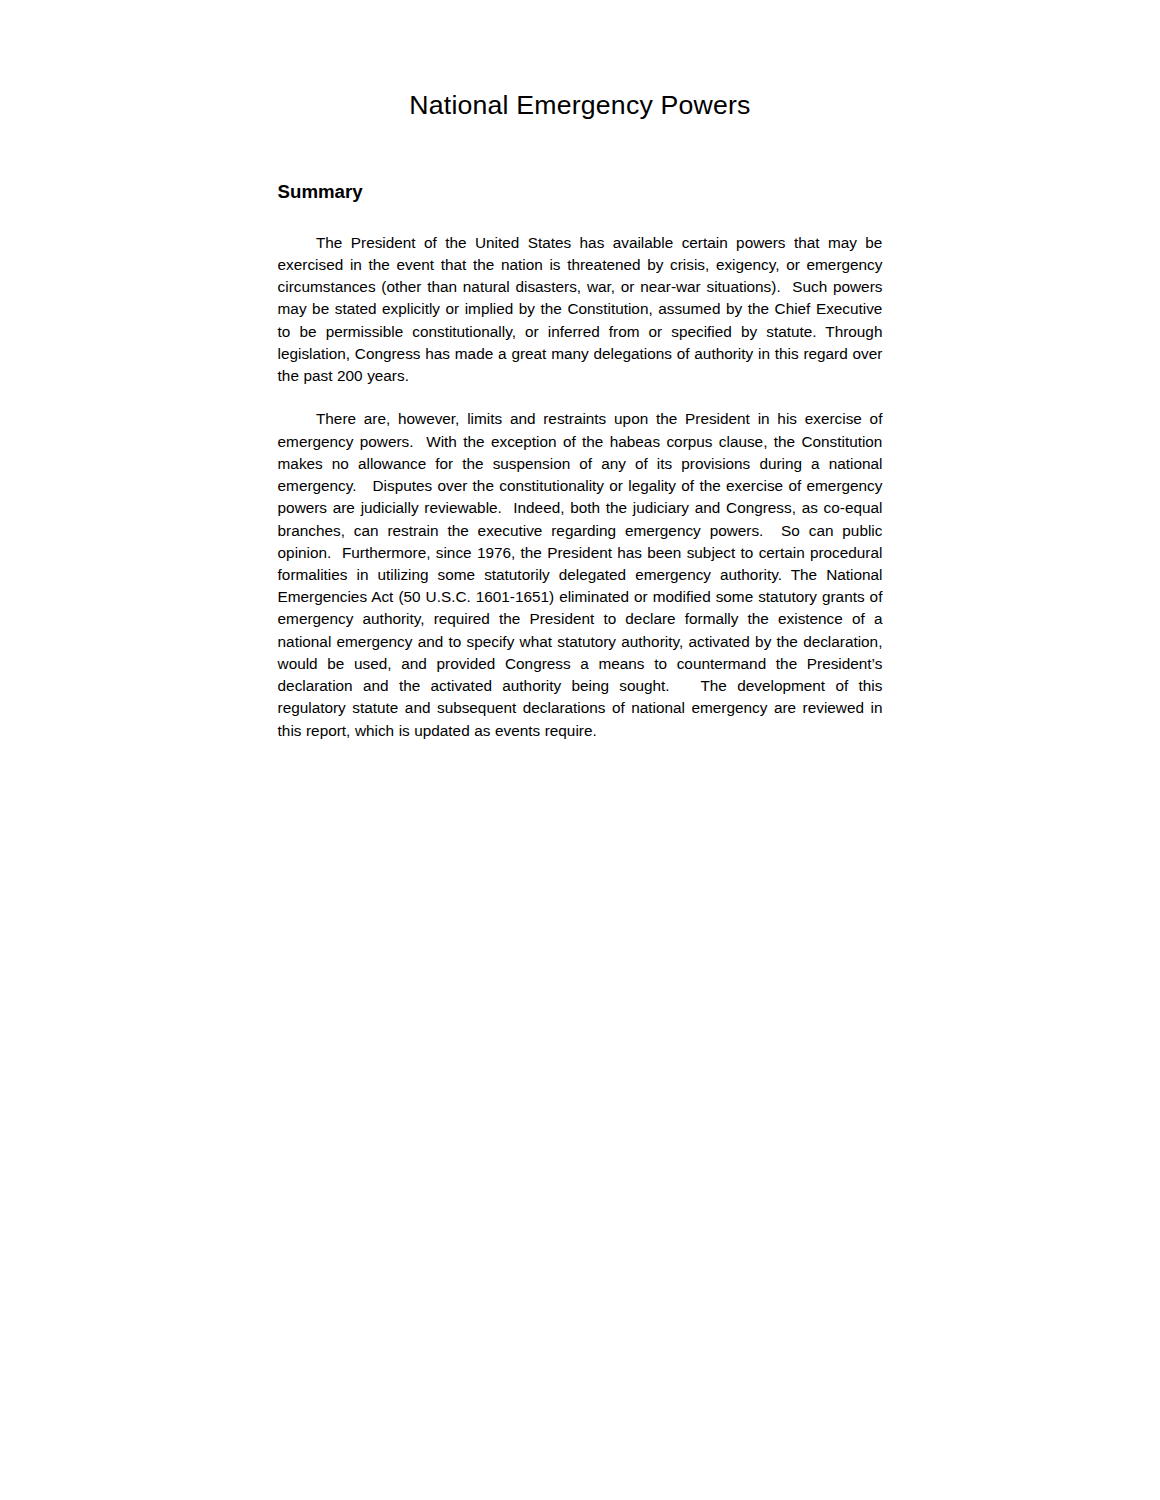National Emergency Powers
Summary
The President of the United States has available certain powers that may be exercised in the event that the nation is threatened by crisis, exigency, or emergency circumstances (other than natural disasters, war, or near-war situations). Such powers may be stated explicitly or implied by the Constitution, assumed by the Chief Executive to be permissible constitutionally, or inferred from or specified by statute. Through legislation, Congress has made a great many delegations of authority in this regard over the past 200 years.
There are, however, limits and restraints upon the President in his exercise of emergency powers. With the exception of the habeas corpus clause, the Constitution makes no allowance for the suspension of any of its provisions during a national emergency. Disputes over the constitutionality or legality of the exercise of emergency powers are judicially reviewable. Indeed, both the judiciary and Congress, as co-equal branches, can restrain the executive regarding emergency powers. So can public opinion. Furthermore, since 1976, the President has been subject to certain procedural formalities in utilizing some statutorily delegated emergency authority. The National Emergencies Act (50 U.S.C. 1601-1651) eliminated or modified some statutory grants of emergency authority, required the President to declare formally the existence of a national emergency and to specify what statutory authority, activated by the declaration, would be used, and provided Congress a means to countermand the President’s declaration and the activated authority being sought. The development of this regulatory statute and subsequent declarations of national emergency are reviewed in this report, which is updated as events require.